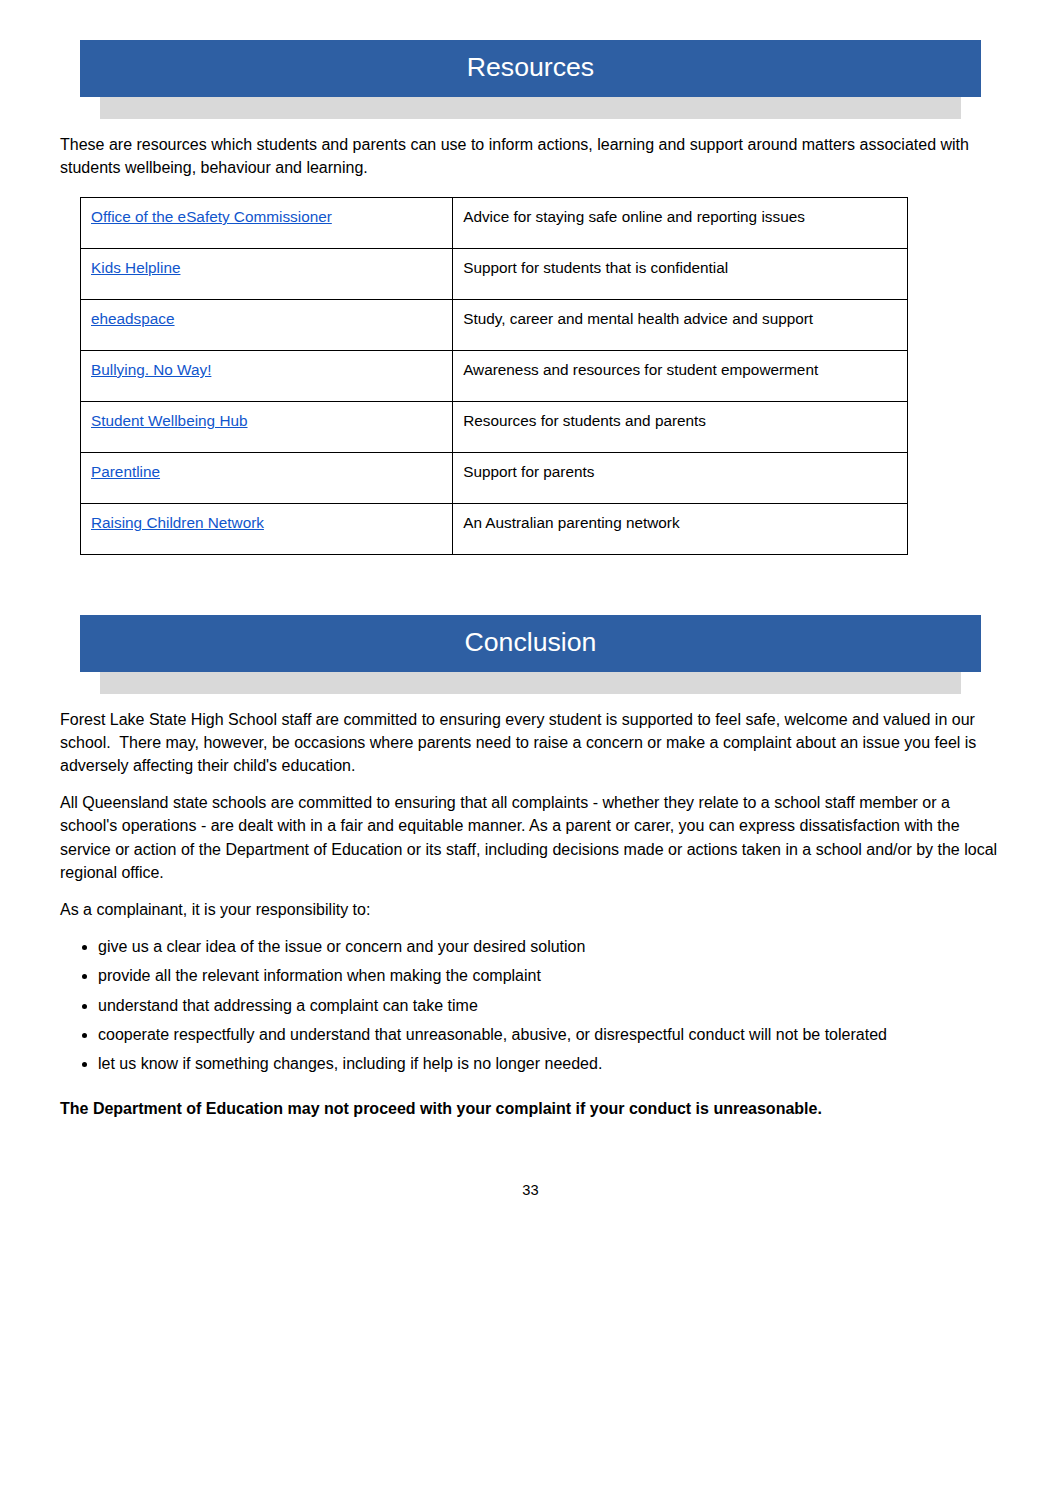Resources
These are resources which students and parents can use to inform actions, learning and support around matters associated with students wellbeing, behaviour and learning.
| Office of the eSafety Commissioner | Advice for staying safe online and reporting issues |
| Kids Helpline | Support for students that is confidential |
| eheadspace | Study, career and mental health advice and support |
| Bullying. No Way! | Awareness and resources for student empowerment |
| Student Wellbeing Hub | Resources for students and parents |
| Parentline | Support for parents |
| Raising Children Network | An Australian parenting network |
Conclusion
Forest Lake State High School staff are committed to ensuring every student is supported to feel safe, welcome and valued in our school. There may, however, be occasions where parents need to raise a concern or make a complaint about an issue you feel is adversely affecting their child's education.
All Queensland state schools are committed to ensuring that all complaints - whether they relate to a school staff member or a school's operations - are dealt with in a fair and equitable manner. As a parent or carer, you can express dissatisfaction with the service or action of the Department of Education or its staff, including decisions made or actions taken in a school and/or by the local regional office.
As a complainant, it is your responsibility to:
give us a clear idea of the issue or concern and your desired solution
provide all the relevant information when making the complaint
understand that addressing a complaint can take time
cooperate respectfully and understand that unreasonable, abusive, or disrespectful conduct will not be tolerated
let us know if something changes, including if help is no longer needed.
The Department of Education may not proceed with your complaint if your conduct is unreasonable.
33